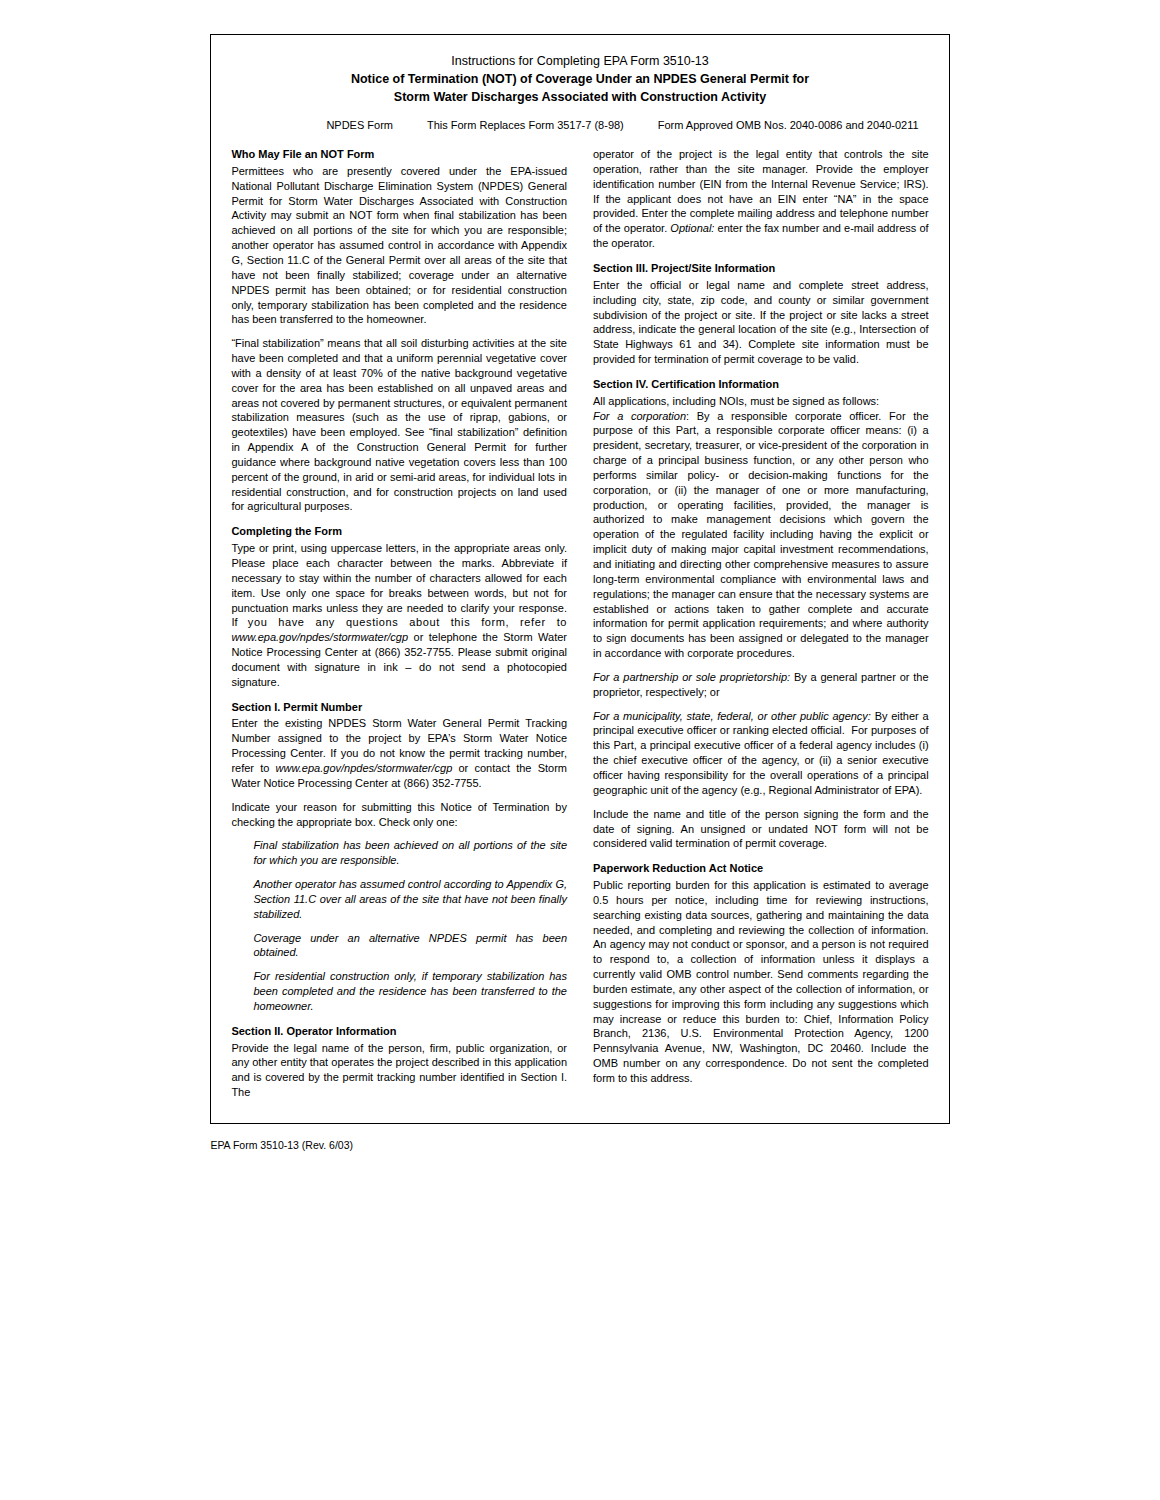Instructions for Completing EPA Form 3510-13
Notice of Termination (NOT) of Coverage Under an NPDES General Permit for
Storm Water Discharges Associated with Construction Activity
NPDES Form This Form Replaces Form 3517-7 (8-98) Form Approved OMB Nos. 2040-0086 and 2040-0211
Who May File an NOT Form
Permittees who are presently covered under the EPA-issued National Pollutant Discharge Elimination System (NPDES) General Permit for Storm Water Discharges Associated with Construction Activity may submit an NOT form when final stabilization has been achieved on all portions of the site for which you are responsible; another operator has assumed control in accordance with Appendix G, Section 11.C of the General Permit over all areas of the site that have not been finally stabilized; coverage under an alternative NPDES permit has been obtained; or for residential construction only, temporary stabilization has been completed and the residence has been transferred to the homeowner.
“Final stabilization” means that all soil disturbing activities at the site have been completed and that a uniform perennial vegetative cover with a density of at least 70% of the native background vegetative cover for the area has been established on all unpaved areas and areas not covered by permanent structures, or equivalent permanent stabilization measures (such as the use of riprap, gabions, or geotextiles) have been employed. See “final stabilization” definition in Appendix A of the Construction General Permit for further guidance where background native vegetation covers less than 100 percent of the ground, in arid or semi-arid areas, for individual lots in residential construction, and for construction projects on land used for agricultural purposes.
Completing the Form
Type or print, using uppercase letters, in the appropriate areas only. Please place each character between the marks. Abbreviate if necessary to stay within the number of characters allowed for each item. Use only one space for breaks between words, but not for punctuation marks unless they are needed to clarify your response. If you have any questions about this form, refer to www.epa.gov/npdes/stormwater/cgp or telephone the Storm Water Notice Processing Center at (866) 352-7755. Please submit original document with signature in ink – do not send a photocopied signature.
Section I. Permit Number
Enter the existing NPDES Storm Water General Permit Tracking Number assigned to the project by EPA’s Storm Water Notice Processing Center. If you do not know the permit tracking number, refer to www.epa.gov/npdes/stormwater/cgp or contact the Storm Water Notice Processing Center at (866) 352-7755.
Indicate your reason for submitting this Notice of Termination by checking the appropriate box. Check only one:
Final stabilization has been achieved on all portions of the site for which you are responsible.
Another operator has assumed control according to Appendix G, Section 11.C over all areas of the site that have not been finally stabilized.
Coverage under an alternative NPDES permit has been obtained.
For residential construction only, if temporary stabilization has been completed and the residence has been transferred to the homeowner.
Section II. Operator Information
Provide the legal name of the person, firm, public organization, or any other entity that operates the project described in this application and is covered by the permit tracking number identified in Section I. The
operator of the project is the legal entity that controls the site operation, rather than the site manager. Provide the employer identification number (EIN from the Internal Revenue Service; IRS). If the applicant does not have an EIN enter “NA” in the space provided. Enter the complete mailing address and telephone number of the operator. Optional: enter the fax number and e-mail address of the operator.
Section III. Project/Site Information
Enter the official or legal name and complete street address, including city, state, zip code, and county or similar government subdivision of the project or site. If the project or site lacks a street address, indicate the general location of the site (e.g., Intersection of State Highways 61 and 34). Complete site information must be provided for termination of permit coverage to be valid.
Section IV. Certification Information
All applications, including NOIs, must be signed as follows:
For a corporation: By a responsible corporate officer. For the purpose of this Part, a responsible corporate officer means: (i) a president, secretary, treasurer, or vice-president of the corporation in charge of a principal business function, or any other person who performs similar policy- or decision-making functions for the corporation, or (ii) the manager of one or more manufacturing, production, or operating facilities, provided, the manager is authorized to make management decisions which govern the operation of the regulated facility including having the explicit or implicit duty of making major capital investment recommendations, and initiating and directing other comprehensive measures to assure long-term environmental compliance with environmental laws and regulations; the manager can ensure that the necessary systems are established or actions taken to gather complete and accurate information for permit application requirements; and where authority to sign documents has been assigned or delegated to the manager in accordance with corporate procedures.
For a partnership or sole proprietorship: By a general partner or the proprietor, respectively; or
For a municipality, state, federal, or other public agency: By either a principal executive officer or ranking elected official. For purposes of this Part, a principal executive officer of a federal agency includes (i) the chief executive officer of the agency, or (ii) a senior executive officer having responsibility for the overall operations of a principal geographic unit of the agency (e.g., Regional Administrator of EPA).
Include the name and title of the person signing the form and the date of signing. An unsigned or undated NOT form will not be considered valid termination of permit coverage.
Paperwork Reduction Act Notice
Public reporting burden for this application is estimated to average 0.5 hours per notice, including time for reviewing instructions, searching existing data sources, gathering and maintaining the data needed, and completing and reviewing the collection of information. An agency may not conduct or sponsor, and a person is not required to respond to, a collection of information unless it displays a currently valid OMB control number. Send comments regarding the burden estimate, any other aspect of the collection of information, or suggestions for improving this form including any suggestions which may increase or reduce this burden to: Chief, Information Policy Branch, 2136, U.S. Environmental Protection Agency, 1200 Pennsylvania Avenue, NW, Washington, DC 20460. Include the OMB number on any correspondence. Do not sent the completed form to this address.
EPA Form 3510-13 (Rev. 6/03)